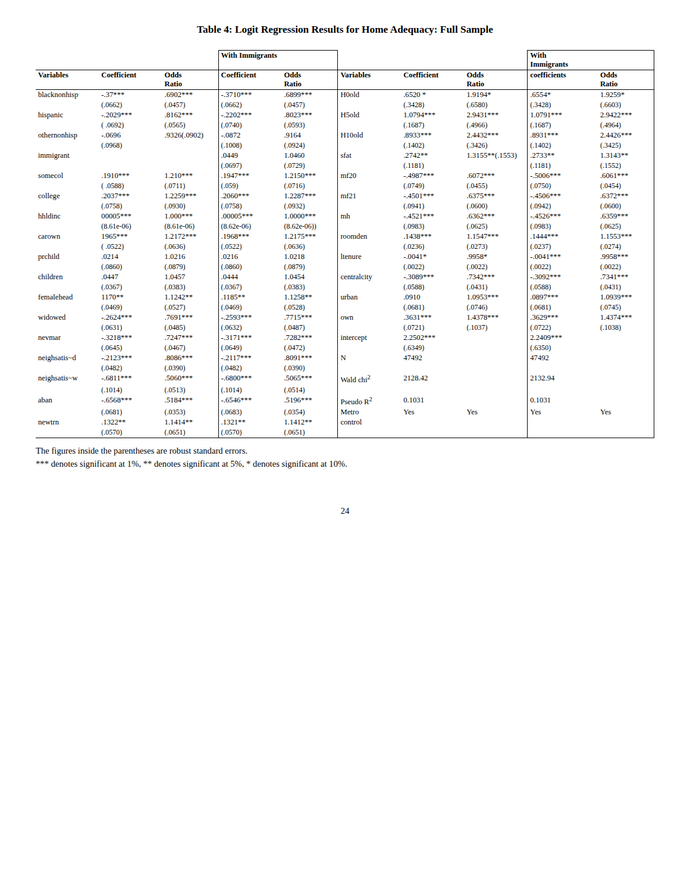Table 4: Logit Regression Results for Home Adequacy: Full Sample
| | With Immigrants | | With Immigrants |
| Variables | Coefficient | Odds Ratio | Coefficient | Odds Ratio | Variables | Coefficient | Odds Ratio | coefficients | Odds Ratio |
| blacknonhisp | -.37*** | .6902*** | -.3710*** | .6899*** | H0old | .6520 * | 1.9194* | .6554* | 1.9259* |
| | (.0662) | (.0457) | (.0662) | (.0457) | | (.3428) | (.6580) | (.3428) | (.6603) |
| hispanic | -.2029*** | .8162*** | -.2202*** | .8023*** | H5old | 1.0794*** | 2.9431*** | 1.0791*** | 2.9422*** |
| | ( .0692) | (.0565) | (.0740) | (.0593) | | (.1687) | (.4966) | (.1687) | (.4964) |
| othernonhisp | -.0696 | .9326(.0902) | -.0872 | .9164 | H10old | .8933*** | 2.4432*** | .8931*** | 2.4426*** |
| | (.0968) | | (.1008) | (.0924) | | (.1402) | (.3426) | (.1402) | (.3425) |
| immigrant | | | .0449 | 1.0460 | sfat | .2742** | 1.3155**(.1553) | .2733** | 1.3143** |
| | | | (.0697) | (.0729) | | (.1181) | | (.1181) | (.1552) |
| somecol | .1910*** | 1.210*** | .1947*** | 1.2150*** | mf20 | -.4987*** | .6072*** | -.5006*** | .6061*** |
| | ( .0588) | (.0711) | (.059) | (.0716) | | (.0749) | (.0455) | (.0750) | (.0454) |
| college | .2037*** | 1.2259*** | .2060*** | 1.2287*** | mf21 | -.4501*** | .6375*** | -.4506*** | .6372*** |
| | (.0758) | (.0930) | (.0758) | (.0932) | | (.0941) | (.0600) | (.0942) | (.0600) |
| hhldinc | 00005*** | 1.000*** | .00005*** | 1.0000*** | mh | -.4521*** | .6362*** | -.4526*** | .6359*** |
| | (8.61e-06) | (8.61e-06) | (8.62e-06) | (8.62e-06)) | | (.0983) | (.0625) | (.0983) | (.0625) |
| carown | 1965*** | 1.2172*** | .1968*** | 1.2175*** | roomden | .1438*** | 1.1547*** | .1444*** | 1.1553*** |
| | ( .0522) | (.0636) | (.0522) | (.0636) | | (.0236) | (.0273) | (.0237) | (.0274) |
| prchild | .0214 | 1.0216 | .0216 | 1.0218 | ltenure | -.0041* | .9958* | -.0041*** | .9958*** |
| | (.0860) | (.0879) | (.0860) | (.0879) | | (.0022) | (.0022) | (.0022) | (.0022) |
| children | .0447 | 1.0457 | .0444 | 1.0454 | centralcity | -.3089*** | .7342*** | -.3092*** | .7341*** |
| | (.0367) | (.0383) | (.0367) | (.0383) | | (.0588) | (.0431) | (.0588) | (.0431) |
| femalehead | 1170** | 1.1242** | .1185** | 1.1258** | urban | .0910 | 1.0953*** | .0897*** | 1.0939*** |
| | (.0469) | (.0527) | (.0469) | (.0528) | | (.0681) | (.0746) | (.0681) | (.0745) |
| widowed | -.2624*** | .7691*** | -.2593*** | .7715*** | own | .3631*** | 1.4378*** | .3629*** | 1.4374*** |
| | (.0631) | (.0485) | (.0632) | (.0487) | | (.0721) | (.1037) | (.0722) | (.1038) |
| nevmar | -.3218*** | .7247*** | -.3171*** | .7282*** | intercept | 2.2502*** | | 2.2409*** | |
| | (.0645) | (.0467) | (.0649) | (.0472) | | (.6349) | | (.6350) | |
| neighsatis~d | -.2123*** | .8086*** | -.2117*** | .8091*** | N | 47492 | | 47492 | |
| | (.0482) | (.0390) | (.0482) | (.0390) | | | | | |
| neighsatis~w | -.6811*** | .5060*** | -.6800*** | .5065*** | Wald chi 2 | 2128.42 | | 2132.94 | |
| | (.1014) | (.0513) | (.1014) | (.0514) | | | | | |
| aban | -.6568*** | .5184*** | -.6546*** | .5196*** | Pseudo R 2 | 0.1031 | | 0.1031 | |
| | (.0681) | (.0353) | (.0683) | (.0354) | Metro | Yes | Yes | Yes | Yes |
| newtrn | .1322** | 1.1414** | .1321** | 1.1412** | control | | | | |
| | (.0570) | (.0651) | (.0570) | (.0651) | | | | | |
The figures inside the parentheses are robust standard errors.
*** denotes significant at 1%, ** denotes significant at 5%, * denotes significant at 10%.
24